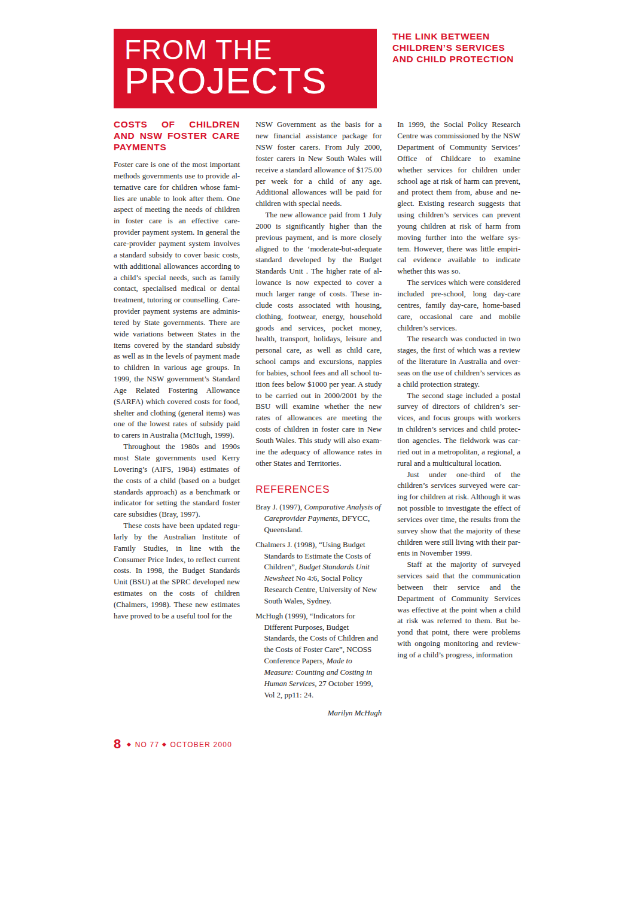FROM THE PROJECTS
The link between children’s services and child protection
Costs of children and NSW foster care payments
Foster care is one of the most important methods governments use to provide alternative care for children whose families are unable to look after them. One aspect of meeting the needs of children in foster care is an effective care-provider payment system. In general the care-provider payment system involves a standard subsidy to cover basic costs, with additional allowances according to a child’s special needs, such as family contact, specialised medical or dental treatment, tutoring or counselling. Care-provider payment systems are administered by State governments. There are wide variations between States in the items covered by the standard subsidy as well as in the levels of payment made to children in various age groups. In 1999, the NSW government’s Standard Age Related Fostering Allowance (SARFA) which covered costs for food, shelter and clothing (general items) was one of the lowest rates of subsidy paid to carers in Australia (McHugh, 1999).
Throughout the 1980s and 1990s most State governments used Kerry Lovering’s (AIFS, 1984) estimates of the costs of a child (based on a budget standards approach) as a benchmark or indicator for setting the standard foster care subsidies (Bray, 1997).
These costs have been updated regularly by the Australian Institute of Family Studies, in line with the Consumer Price Index, to reflect current costs. In 1998, the Budget Standards Unit (BSU) at the SPRC developed new estimates on the costs of children (Chalmers, 1998). These new estimates have proved to be a useful tool for the
NSW Government as the basis for a new financial assistance package for NSW foster carers. From July 2000, foster carers in New South Wales will receive a standard allowance of $175.00 per week for a child of any age. Additional allowances will be paid for children with special needs.
The new allowance paid from 1 July 2000 is significantly higher than the previous payment, and is more closely aligned to the ‘moderate-but-adequate standard developed by the Budget Standards Unit . The higher rate of allowance is now expected to cover a much larger range of costs. These include costs associated with housing, clothing, footwear, energy, household goods and services, pocket money, health, transport, holidays, leisure and personal care, as well as child care, school camps and excursions, nappies for babies, school fees and all school tuition fees below $1000 per year. A study to be carried out in 2000/2001 by the BSU will examine whether the new rates of allowances are meeting the costs of children in foster care in New South Wales. This study will also examine the adequacy of allowance rates in other States and Territories.
References
Bray J. (1997), Comparative Analysis of Careprovider Payments, DFYCC, Queensland.
Chalmers J. (1998), “Using Budget Standards to Estimate the Costs of Children”, Budget Standards Unit Newsheet No 4:6, Social Policy Research Centre, University of New South Wales, Sydney.
McHugh (1999), “Indicators for Different Purposes, Budget Standards, the Costs of Children and the Costs of Foster Care”, NCOSS Conference Papers, Made to Measure: Counting and Costing in Human Services, 27 October 1999, Vol 2, pp11: 24.
Marilyn McHugh
In 1999, the Social Policy Research Centre was commissioned by the NSW Department of Community Services’ Office of Childcare to examine whether services for children under school age at risk of harm can prevent, and protect them from, abuse and neglect. Existing research suggests that using children’s services can prevent young children at risk of harm from moving further into the welfare system. However, there was little empirical evidence available to indicate whether this was so.
The services which were considered included pre-school, long day-care centres, family day-care, home-based care, occasional care and mobile children’s services.
The research was conducted in two stages, the first of which was a review of the literature in Australia and overseas on the use of children’s services as a child protection strategy.
The second stage included a postal survey of directors of children’s services, and focus groups with workers in children’s services and child protection agencies. The fieldwork was carried out in a metropolitan, a regional, a rural and a multicultural location.
Just under one-third of the children’s services surveyed were caring for children at risk. Although it was not possible to investigate the effect of services over time, the results from the survey show that the majority of these children were still living with their parents in November 1999.
Staff at the majority of surveyed services said that the communication between their service and the Department of Community Services was effective at the point when a child at risk was referred to them. But beyond that point, there were problems with ongoing monitoring and reviewing of a child’s progress, information
8◆NO 77◆OCTOBER 2000